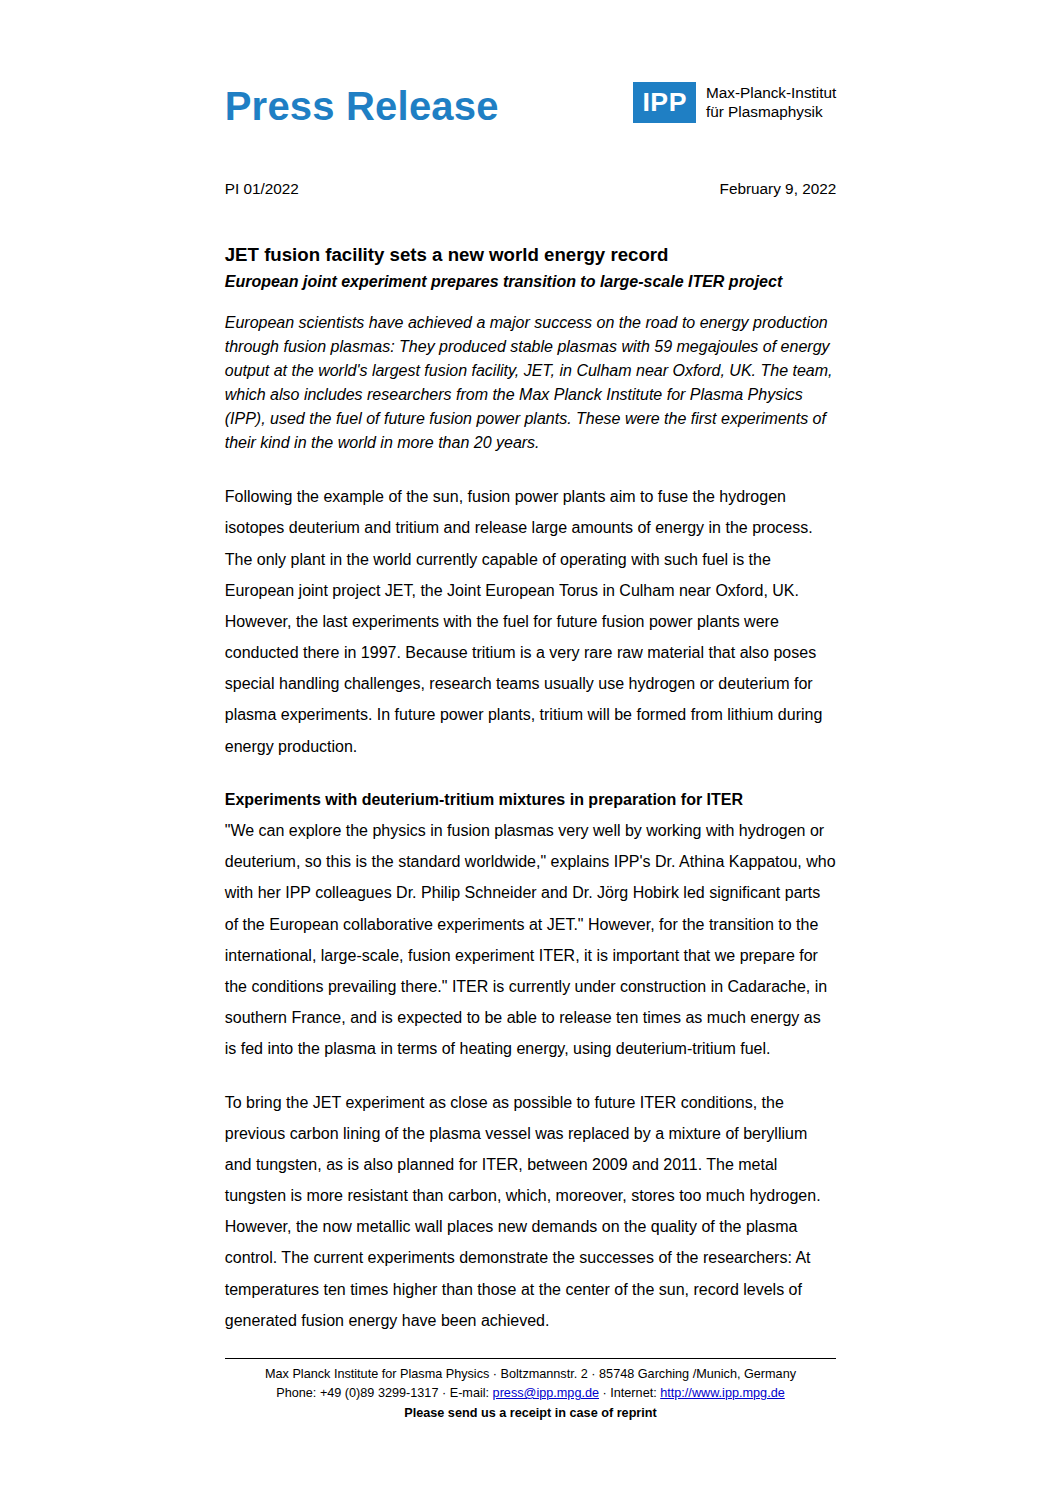Press Release
IPP
Max-Planck-Institut für Plasmaphysik
PI 01/2022 February 9, 2022
JET fusion facility sets a new world energy record
European joint experiment prepares transition to large-scale ITER project
European scientists have achieved a major success on the road to energy production through fusion plasmas: They produced stable plasmas with 59 megajoules of energy output at the world's largest fusion facility, JET, in Culham near Oxford, UK. The team, which also includes researchers from the Max Planck Institute for Plasma Physics (IPP), used the fuel of future fusion power plants. These were the first experiments of their kind in the world in more than 20 years.
Following the example of the sun, fusion power plants aim to fuse the hydrogen isotopes deuterium and tritium and release large amounts of energy in the process. The only plant in the world currently capable of operating with such fuel is the European joint project JET, the Joint European Torus in Culham near Oxford, UK. However, the last experiments with the fuel for future fusion power plants were conducted there in 1997. Because tritium is a very rare raw material that also poses special handling challenges, research teams usually use hydrogen or deuterium for plasma experiments. In future power plants, tritium will be formed from lithium during energy production.
Experiments with deuterium-tritium mixtures in preparation for ITER
"We can explore the physics in fusion plasmas very well by working with hydrogen or deuterium, so this is the standard worldwide," explains IPP's Dr. Athina Kappatou, who with her IPP colleagues Dr. Philip Schneider and Dr. Jörg Hobirk led significant parts of the European collaborative experiments at JET." However, for the transition to the international, large-scale, fusion experiment ITER, it is important that we prepare for the conditions prevailing there." ITER is currently under construction in Cadarache, in southern France, and is expected to be able to release ten times as much energy as is fed into the plasma in terms of heating energy, using deuterium-tritium fuel.
To bring the JET experiment as close as possible to future ITER conditions, the previous carbon lining of the plasma vessel was replaced by a mixture of beryllium and tungsten, as is also planned for ITER, between 2009 and 2011. The metal tungsten is more resistant than carbon, which, moreover, stores too much hydrogen. However, the now metallic wall places new demands on the quality of the plasma control. The current experiments demonstrate the successes of the researchers: At temperatures ten times higher than those at the center of the sun, record levels of generated fusion energy have been achieved.
Max Planck Institute for Plasma Physics · Boltzmannstr. 2 · 85748 Garching /Munich, Germany
Phone: +49 (0)89 3299-1317 · E-mail: press@ipp.mpg.de · Internet: http://www.ipp.mpg.de
Please send us a receipt in case of reprint